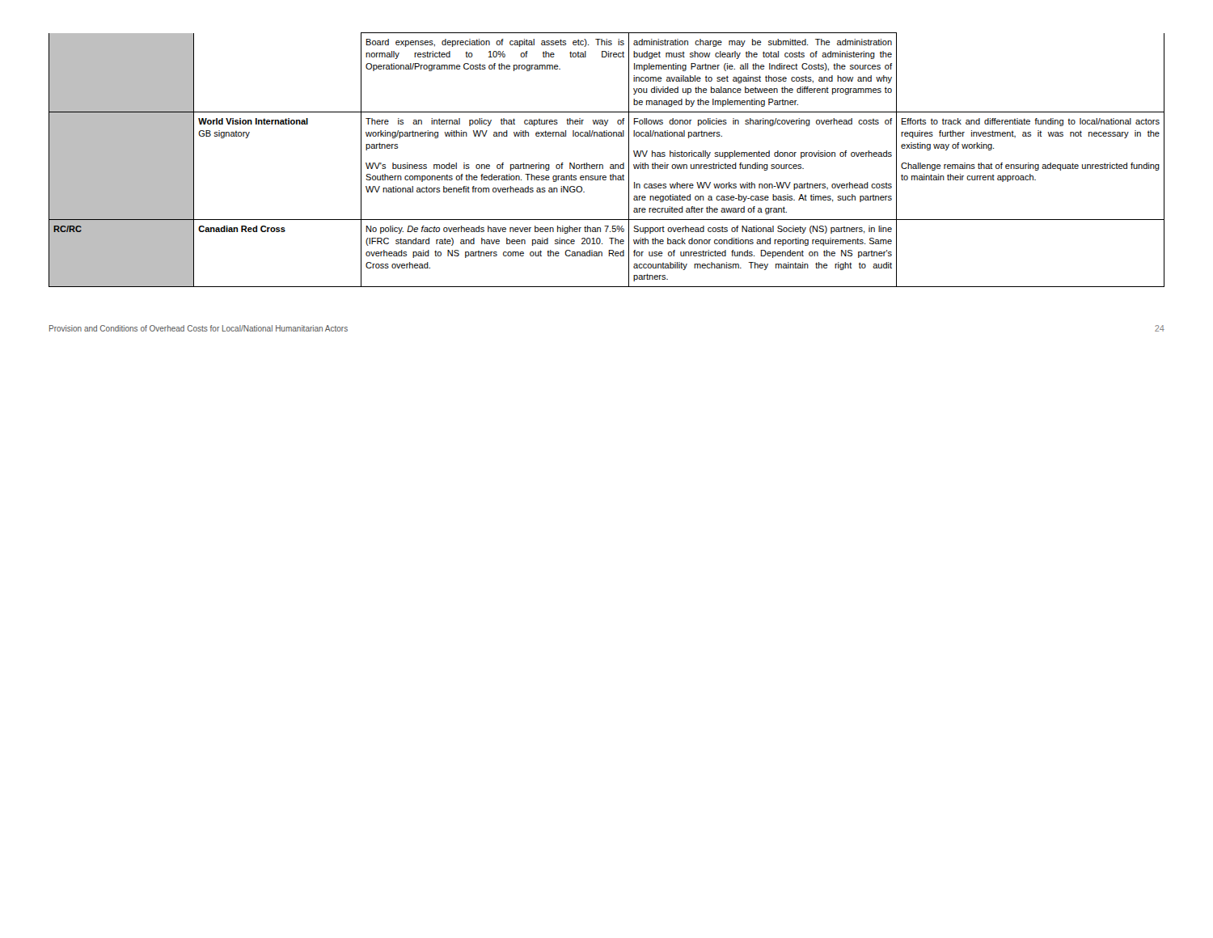| | | Board expenses, depreciation of capital assets etc). This is normally restricted to 10% of the total Direct Operational/Programme Costs of the programme. | administration charge may be submitted. The administration budget must show clearly the total costs of administering the Implementing Partner (ie. all the Indirect Costs), the sources of income available to set against those costs, and how and why you divided up the balance between the different programmes to be managed by the Implementing Partner. | |
| | World Vision International GB signatory | There is an internal policy that captures their way of working/partnering within WV and with external local/national partners WV's business model is one of partnering of Northern and Southern components of the federation. These grants ensure that WV national actors benefit from overheads as an iNGO. | Follows donor policies in sharing/covering overhead costs of local/national partners. WV has historically supplemented donor provision of overheads with their own unrestricted funding sources. In cases where WV works with non-WV partners, overhead costs are negotiated on a case-by-case basis. At times, such partners are recruited after the award of a grant. | Efforts to track and differentiate funding to local/national actors requires further investment, as it was not necessary in the existing way of working. Challenge remains that of ensuring adequate unrestricted funding to maintain their current approach. |
| RC/RC | Canadian Red Cross | No policy. De facto overheads have never been higher than 7.5% (IFRC standard rate) and have been paid since 2010. The overheads paid to NS partners come out the Canadian Red Cross overhead. | Support overhead costs of National Society (NS) partners, in line with the back donor conditions and reporting requirements. Same for use of unrestricted funds. Dependent on the NS partner's accountability mechanism. They maintain the right to audit partners. | |
Provision and Conditions of Overhead Costs for Local/National Humanitarian Actors 24